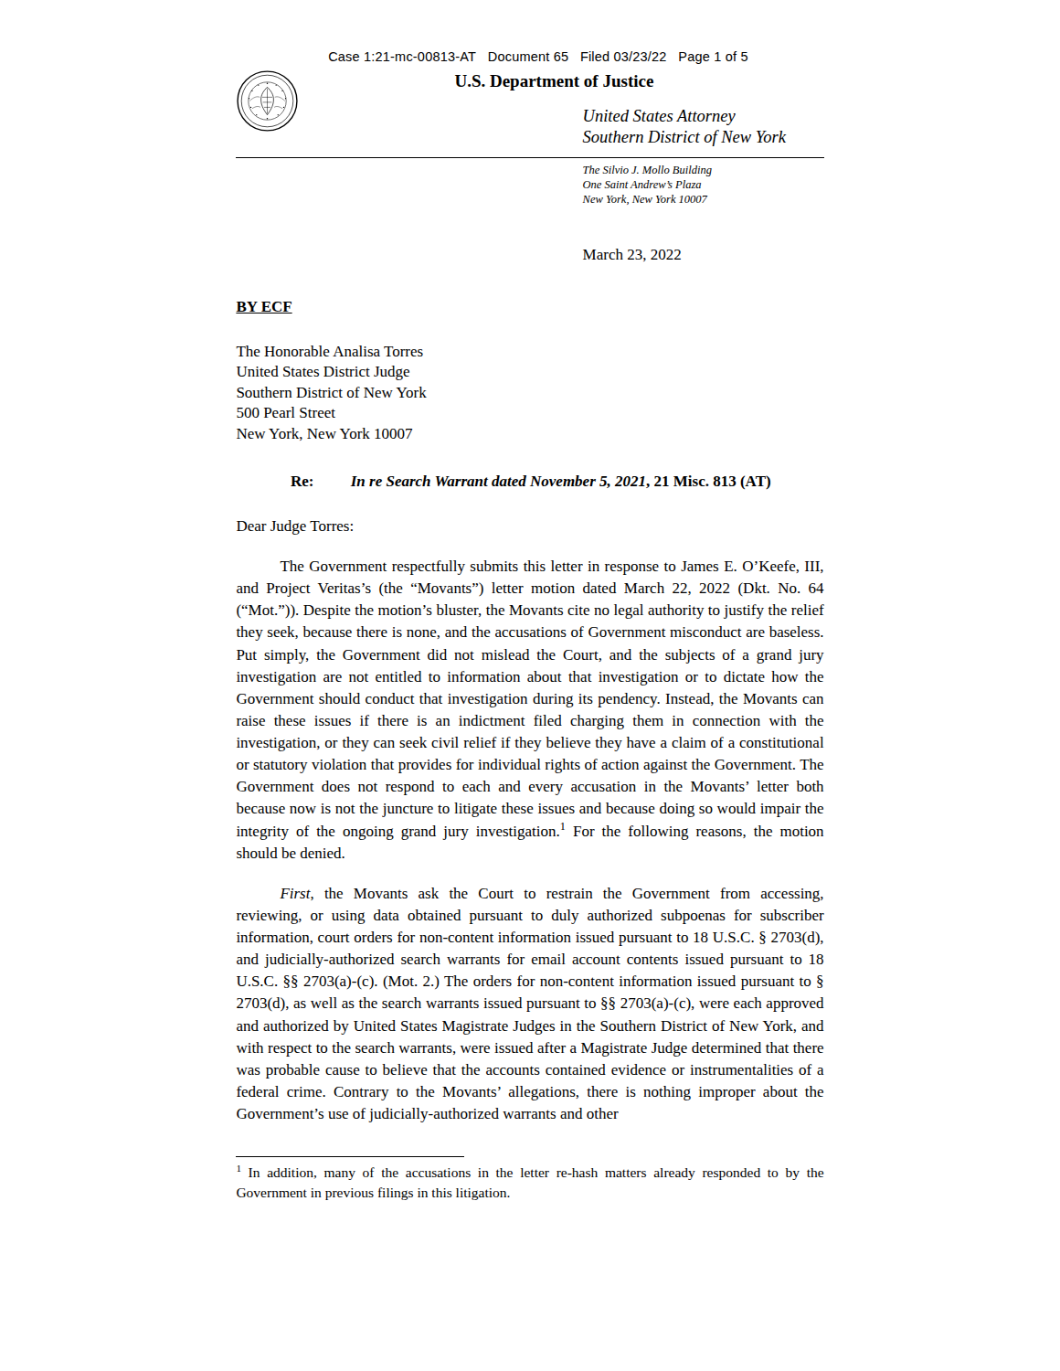Case 1:21-mc-00813-AT Document 65 Filed 03/23/22 Page 1 of 5
U.S. Department of Justice
United States Attorney
Southern District of New York
The Silvio J. Mollo Building
One Saint Andrew’s Plaza
New York, New York 10007
March 23, 2022
BY ECF
The Honorable Analisa Torres
United States District Judge
Southern District of New York
500 Pearl Street
New York, New York 10007
Re:
In re Search Warrant dated November 5, 2021, 21 Misc. 813 (AT)
Dear Judge Torres:
The Government respectfully submits this letter in response to James E. O’Keefe, III, and Project Veritas’s (the “Movants”) letter motion dated March 22, 2022 (Dkt. No. 64 (“Mot.”)). Despite the motion’s bluster, the Movants cite no legal authority to justify the relief they seek, because there is none, and the accusations of Government misconduct are baseless. Put simply, the Government did not mislead the Court, and the subjects of a grand jury investigation are not entitled to information about that investigation or to dictate how the Government should conduct that investigation during its pendency. Instead, the Movants can raise these issues if there is an indictment filed charging them in connection with the investigation, or they can seek civil relief if they believe they have a claim of a constitutional or statutory violation that provides for individual rights of action against the Government. The Government does not respond to each and every accusation in the Movants’ letter both because now is not the juncture to litigate these issues and because doing so would impair the integrity of the ongoing grand jury investigation.1 For the following reasons, the motion should be denied.
First, the Movants ask the Court to restrain the Government from accessing, reviewing, or using data obtained pursuant to duly authorized subpoenas for subscriber information, court orders for non-content information issued pursuant to 18 U.S.C. § 2703(d), and judicially-authorized search warrants for email account contents issued pursuant to 18 U.S.C. §§ 2703(a)-(c). (Mot. 2.) The orders for non-content information issued pursuant to § 2703(d), as well as the search warrants issued pursuant to §§ 2703(a)-(c), were each approved and authorized by United States Magistrate Judges in the Southern District of New York, and with respect to the search warrants, were issued after a Magistrate Judge determined that there was probable cause to believe that the accounts contained evidence or instrumentalities of a federal crime. Contrary to the Movants’ allegations, there is nothing improper about the Government’s use of judicially-authorized warrants and other
1 In addition, many of the accusations in the letter re-hash matters already responded to by the Government in previous filings in this litigation.